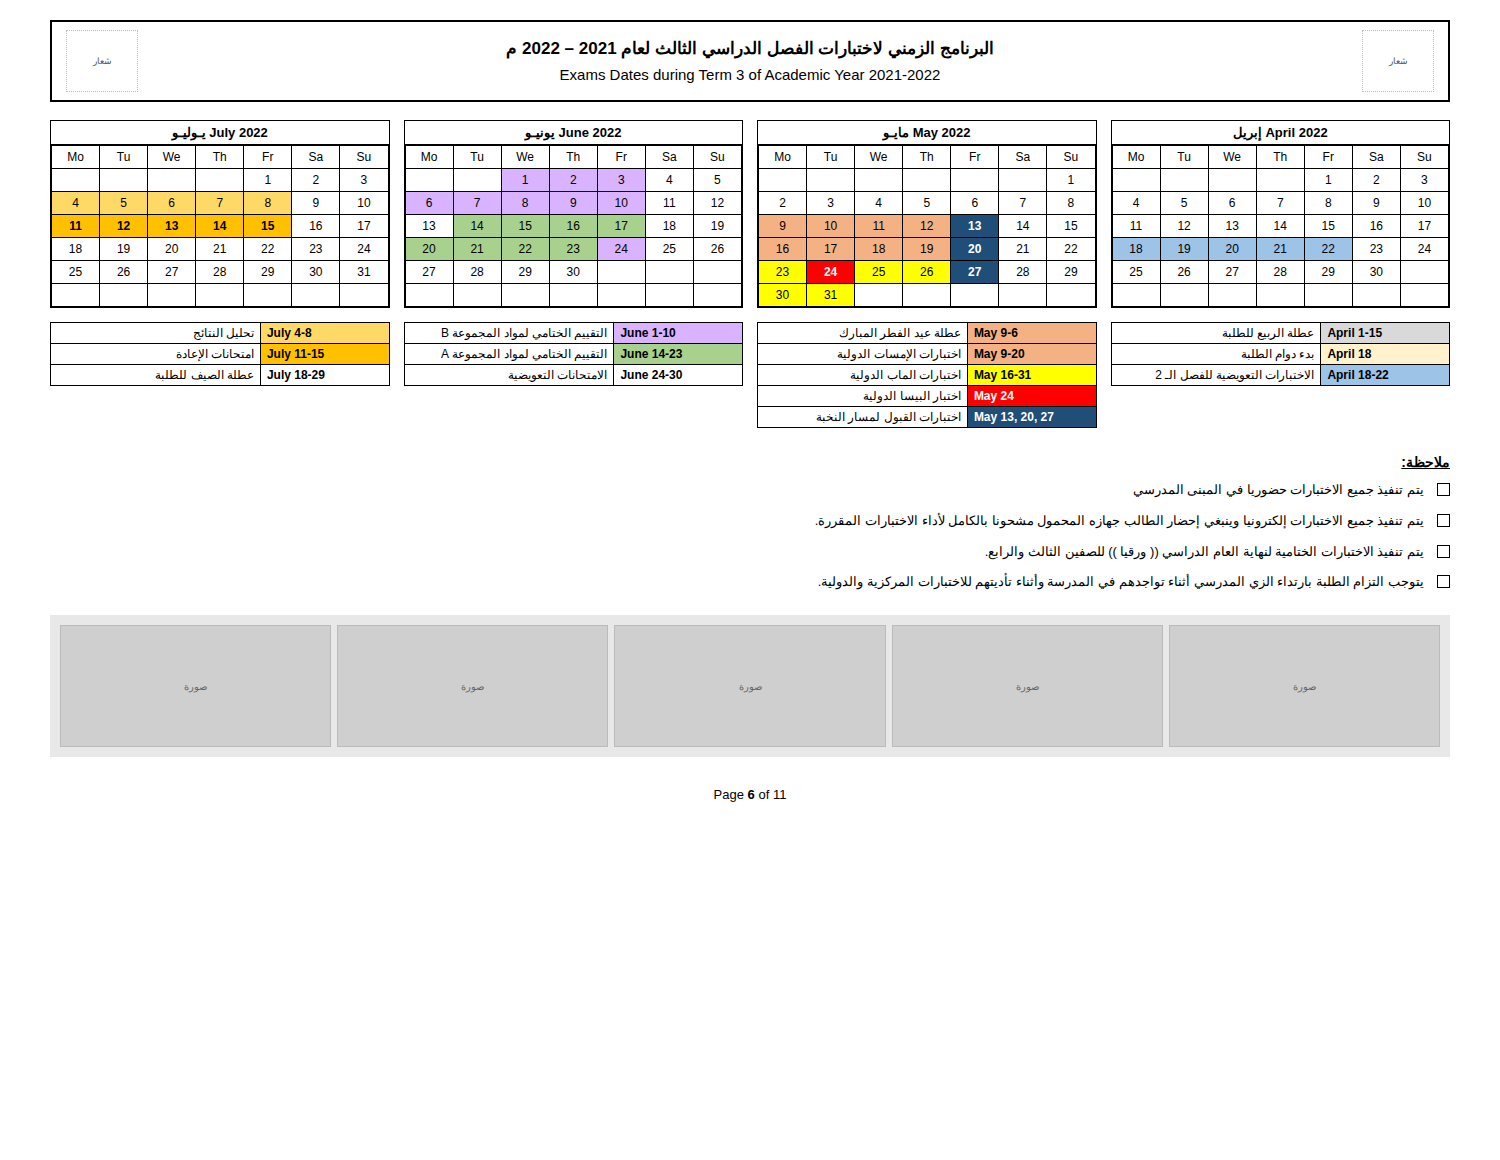شعار
البرنامج الزمني لاختبارات الفصل الدراسي الثالث لعام 2021 – 2022 م
Exams Dates during Term 3 of Academic Year 2021-2022
شعار
إبريل April 2022
| Mo | Tu | We | Th | Fr | Sa | Su |
| --- | --- | --- | --- | --- | --- | --- |
| | | | | 1 | 2 | 3 |
| 4 | 5 | 6 | 7 | 8 | 9 | 10 |
| 11 | 12 | 13 | 14 | 15 | 16 | 17 |
| 18 | 19 | 20 | 21 | 22 | 23 | 24 |
| 25 | 26 | 27 | 28 | 29 | 30 | |
مايـو May 2022
| Mo | Tu | We | Th | Fr | Sa | Su |
| --- | --- | --- | --- | --- | --- | --- |
| | | | | | | 1 |
| 2 | 3 | 4 | 5 | 6 | 7 | 8 |
| 9 | 10 | 11 | 12 | 13 | 14 | 15 |
| 16 | 17 | 18 | 19 | 20 | 21 | 22 |
| 23 | 24 | 25 | 26 | 27 | 28 | 29 |
| 30 | 31 | | | | | |
يونيـو June 2022
| Mo | Tu | We | Th | Fr | Sa | Su |
| --- | --- | --- | --- | --- | --- | --- |
| | | 1 | 2 | 3 | 4 | 5 |
| 6 | 7 | 8 | 9 | 10 | 11 | 12 |
| 13 | 14 | 15 | 16 | 17 | 18 | 19 |
| 20 | 21 | 22 | 23 | 24 | 25 | 26 |
| 27 | 28 | 29 | 30 | | | |
يـوليـو July 2022
| Mo | Tu | We | Th | Fr | Sa | Su |
| --- | --- | --- | --- | --- | --- | --- |
| | | | | 1 | 2 | 3 |
| 4 | 5 | 6 | 7 | 8 | 9 | 10 |
| 11 | 12 | 13 | 14 | 15 | 16 | 17 |
| 18 | 19 | 20 | 21 | 22 | 23 | 24 |
| 25 | 26 | 27 | 28 | 29 | 30 | 31 |
| April 1-15 | عطلة الربيع للطلبة |
| April 18 | بدء دوام الطلبة |
| April 18-22 | الاختبارات التعويضية للفصل الـ 2 |
| May 9-6 | عطلة عيد الفطر المبارك |
| May 9-20 | اختبارات الإمسات الدولية |
| May 16-31 | اختبارات الماب الدولية |
| May 24 | اختبار البيسا الدولية |
| May 13, 20, 27 | اختبارات القبول لمسار النخبة |
| June 1-10 | التقييم الختامي لمواد المجموعة B |
| June 14-23 | التقييم الختامي لمواد المجموعة A |
| June 24-30 | الامتحانات التعويضية |
| July 4-8 | تحليل النتائج |
| July 11-15 | امتحانات الإعادة |
| July 18-29 | عطلة الصيف للطلبة |
ملاحظة:
يتم تنفيذ جميع الاختبارات حضوريا في المبنى المدرسي
يتم تنفيذ جميع الاختبارات إلكترونيا وينبغي إحضار الطالب جهازه المحمول مشحونا بالكامل لأداء الاختبارات المقررة.
يتم تنفيذ الاختبارات الختامية لنهاية العام الدراسي (( ورقيا )) للصفين الثالث والرابع.
يتوجب التزام الطلبة بارتداء الزي المدرسي أثناء تواجدهم في المدرسة وأثناء تأديتهم للاختبارات المركزية والدولية.
صورة
صورة
صورة
صورة
صورة
Page 6 of 11